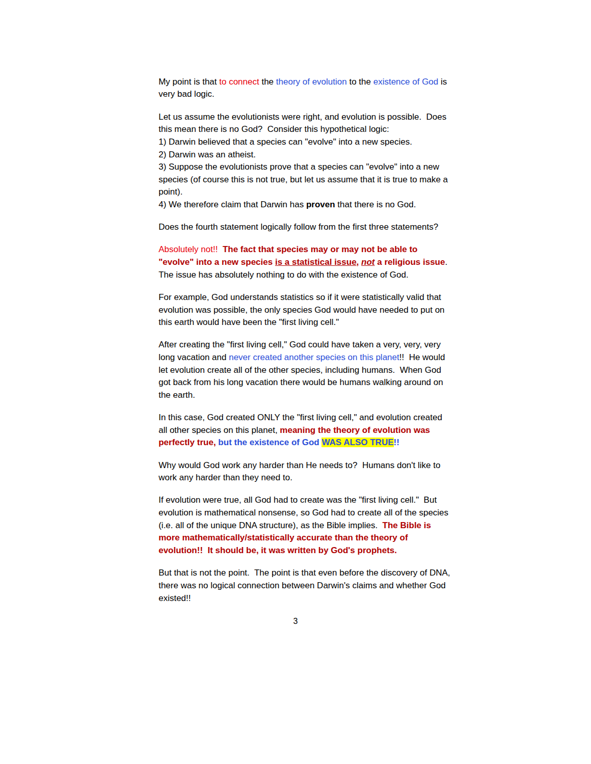My point is that to connect the theory of evolution to the existence of God is very bad logic.
Let us assume the evolutionists were right, and evolution is possible. Does this mean there is no God? Consider this hypothetical logic:
1) Darwin believed that a species can "evolve" into a new species.
2) Darwin was an atheist.
3) Suppose the evolutionists prove that a species can "evolve" into a new species (of course this is not true, but let us assume that it is true to make a point).
4) We therefore claim that Darwin has proven that there is no God.
Does the fourth statement logically follow from the first three statements?
Absolutely not!! The fact that species may or may not be able to "evolve" into a new species is a statistical issue, not a religious issue. The issue has absolutely nothing to do with the existence of God.
For example, God understands statistics so if it were statistically valid that evolution was possible, the only species God would have needed to put on this earth would have been the "first living cell."
After creating the "first living cell," God could have taken a very, very, very long vacation and never created another species on this planet!! He would let evolution create all of the other species, including humans. When God got back from his long vacation there would be humans walking around on the earth.
In this case, God created ONLY the "first living cell," and evolution created all other species on this planet, meaning the theory of evolution was perfectly true, but the existence of God WAS ALSO TRUE!!
Why would God work any harder than He needs to? Humans don't like to work any harder than they need to.
If evolution were true, all God had to create was the "first living cell." But evolution is mathematical nonsense, so God had to create all of the species (i.e. all of the unique DNA structure), as the Bible implies. The Bible is more mathematically/statistically accurate than the theory of evolution!! It should be, it was written by God's prophets.
But that is not the point. The point is that even before the discovery of DNA, there was no logical connection between Darwin's claims and whether God existed!!
3